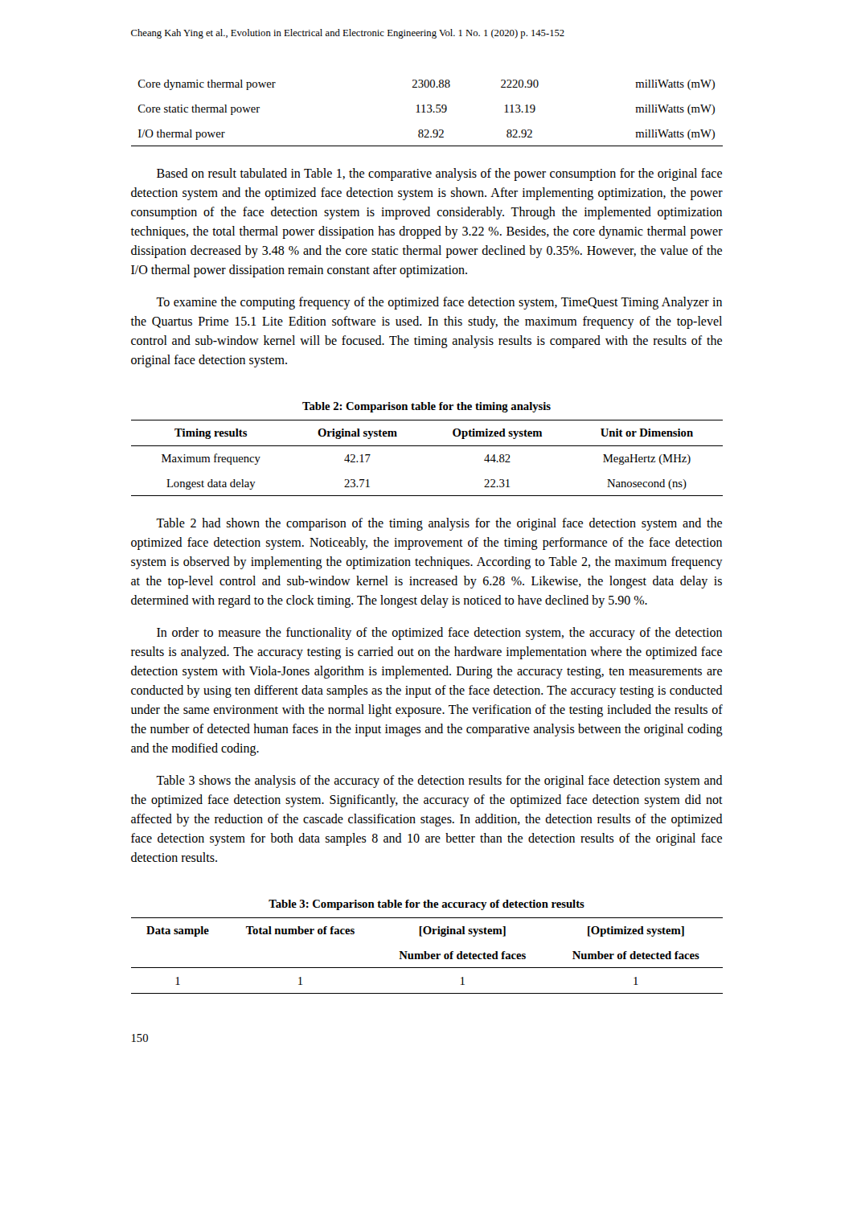Cheang Kah Ying et al., Evolution in Electrical and Electronic Engineering Vol. 1 No. 1 (2020) p. 145-152
| Core dynamic thermal power | 2300.88 | 2220.90 | milliWatts (mW) |
| Core static thermal power | 113.59 | 113.19 | milliWatts (mW) |
| I/O thermal power | 82.92 | 82.92 | milliWatts (mW) |
Based on result tabulated in Table 1, the comparative analysis of the power consumption for the original face detection system and the optimized face detection system is shown. After implementing optimization, the power consumption of the face detection system is improved considerably. Through the implemented optimization techniques, the total thermal power dissipation has dropped by 3.22 %. Besides, the core dynamic thermal power dissipation decreased by 3.48 % and the core static thermal power declined by 0.35%. However, the value of the I/O thermal power dissipation remain constant after optimization.
To examine the computing frequency of the optimized face detection system, TimeQuest Timing Analyzer in the Quartus Prime 15.1 Lite Edition software is used. In this study, the maximum frequency of the top-level control and sub-window kernel will be focused. The timing analysis results is compared with the results of the original face detection system.
Table 2: Comparison table for the timing analysis
| Timing results | Original system | Optimized system | Unit or Dimension |
| --- | --- | --- | --- |
| Maximum frequency | 42.17 | 44.82 | MegaHertz (MHz) |
| Longest data delay | 23.71 | 22.31 | Nanosecond (ns) |
Table 2 had shown the comparison of the timing analysis for the original face detection system and the optimized face detection system. Noticeably, the improvement of the timing performance of the face detection system is observed by implementing the optimization techniques. According to Table 2, the maximum frequency at the top-level control and sub-window kernel is increased by 6.28 %. Likewise, the longest data delay is determined with regard to the clock timing. The longest delay is noticed to have declined by 5.90 %.
In order to measure the functionality of the optimized face detection system, the accuracy of the detection results is analyzed. The accuracy testing is carried out on the hardware implementation where the optimized face detection system with Viola-Jones algorithm is implemented. During the accuracy testing, ten measurements are conducted by using ten different data samples as the input of the face detection. The accuracy testing is conducted under the same environment with the normal light exposure. The verification of the testing included the results of the number of detected human faces in the input images and the comparative analysis between the original coding and the modified coding.
Table 3 shows the analysis of the accuracy of the detection results for the original face detection system and the optimized face detection system. Significantly, the accuracy of the optimized face detection system did not affected by the reduction of the cascade classification stages. In addition, the detection results of the optimized face detection system for both data samples 8 and 10 are better than the detection results of the original face detection results.
Table 3: Comparison table for the accuracy of detection results
| Data sample | Total number of faces | [Original system] | [Optimized system] |
| --- | --- | --- | --- |
| | | Number of detected faces | Number of detected faces |
| 1 | 1 | 1 | 1 |
150